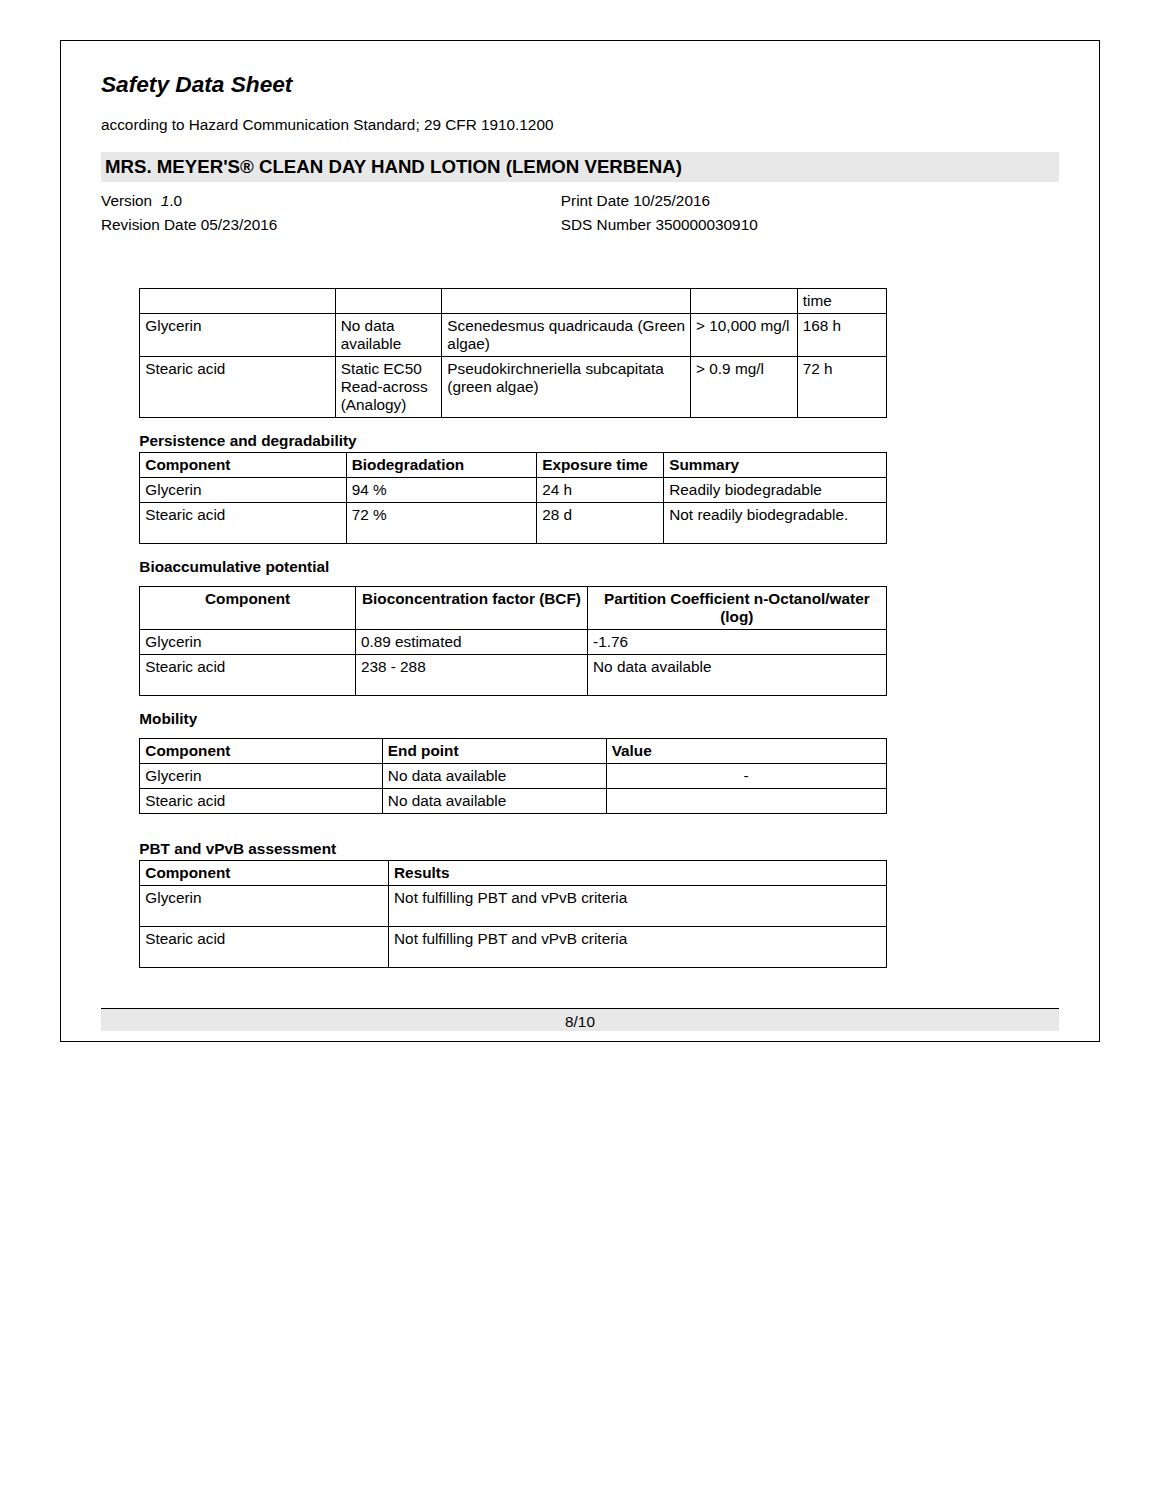Safety Data Sheet
according to Hazard Communication Standard; 29 CFR 1910.1200
MRS. MEYER'S® CLEAN DAY HAND LOTION (LEMON VERBENA)
Version 1.0
Print Date 10/25/2016
Revision Date 05/23/2016
SDS Number 350000030910
| | | | | time |
| Glycerin | No data available | Scenedesmus quadricauda (Green algae) | > 10,000 mg/l | 168 h |
| Stearic acid | Static EC50 Read-across (Analogy) | Pseudokirchneriella subcapitata (green algae) | > 0.9 mg/l | 72 h |
Persistence and degradability
| Component | Biodegradation | Exposure time | Summary |
| --- | --- | --- | --- |
| Glycerin | 94 % | 24 h | Readily biodegradable |
| Stearic acid | 72 % | 28 d | Not readily biodegradable. |
Bioaccumulative potential
| Component | Bioconcentration factor (BCF) | Partition Coefficient n-Octanol/water (log) |
| --- | --- | --- |
| Glycerin | 0.89 estimated | -1.76 |
| Stearic acid | 238 - 288 | No data available |
Mobility
| Component | End point | Value |
| --- | --- | --- |
| Glycerin | No data available | - |
| Stearic acid | No data available | |
PBT and vPvB assessment
| Component | Results |
| --- | --- |
| Glycerin | Not fulfilling PBT and vPvB criteria |
| Stearic acid | Not fulfilling PBT and vPvB criteria |
8/10